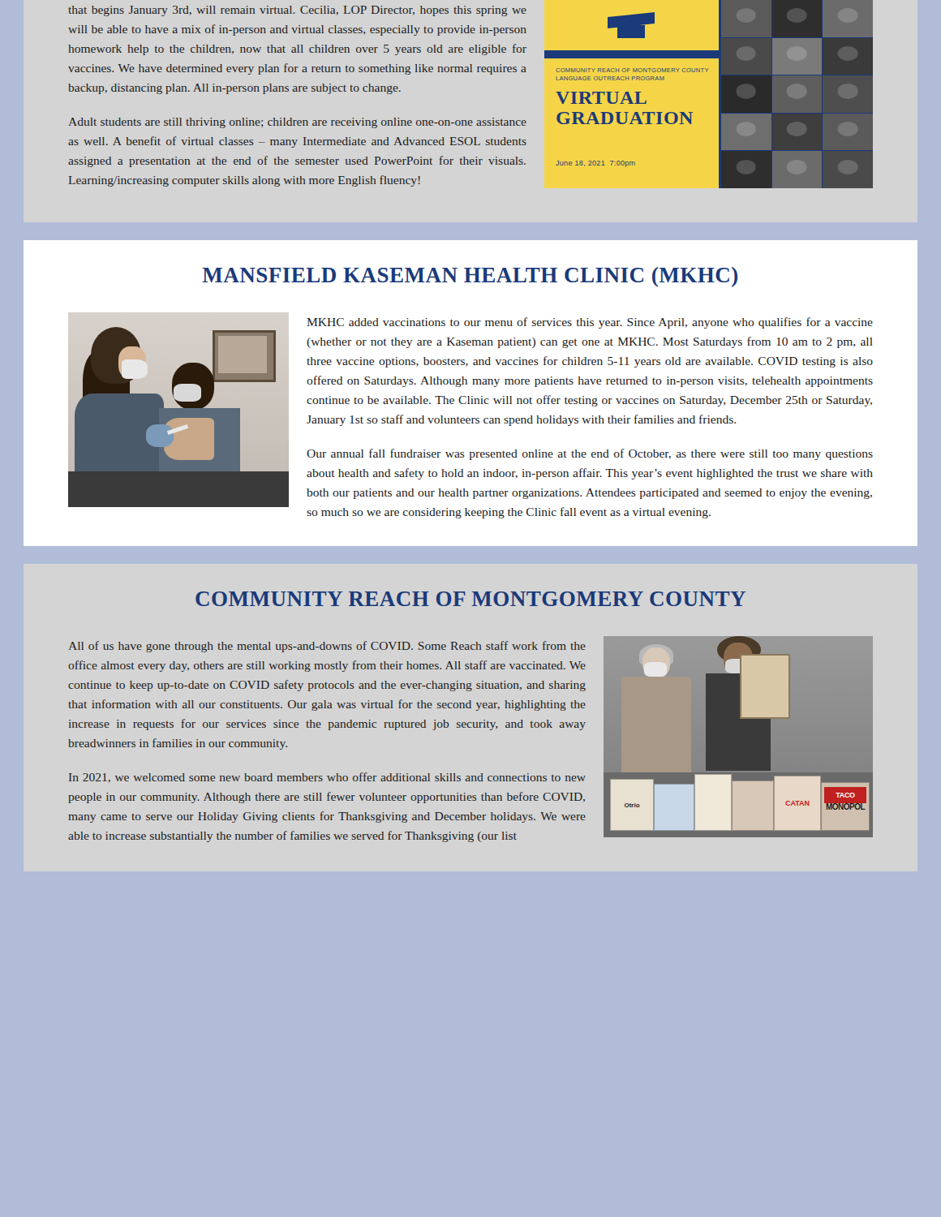COMMUNITY REACH OF MONTGOMERY COUNTY
LANGUAGE OUTREACH PROGRAM
VIRTUAL
GRADUATION
June 18, 2021 7:00pm
that begins January 3rd, will remain virtual. Cecilia, LOP Director, hopes this spring we will be able to have a mix of in-person and virtual classes, especially to provide in-person homework help to the children, now that all children over 5 years old are eligible for vaccines. We have determined every plan for a return to something like normal requires a backup, distancing plan. All in-person plans are subject to change.
Adult students are still thriving online; children are receiving online one-on-one assistance as well. A benefit of virtual classes – many Intermediate and Advanced ESOL students assigned a presentation at the end of the semester used PowerPoint for their visuals. Learning/increasing computer skills along with more English fluency!
MANSFIELD KASEMAN HEALTH CLINIC (MKHC)
MKHC added vaccinations to our menu of services this year. Since April, anyone who qualifies for a vaccine (whether or not they are a Kaseman patient) can get one at MKHC. Most Saturdays from 10 am to 2 pm, all three vaccine options, boosters, and vaccines for children 5-11 years old are available. COVID testing is also offered on Saturdays. Although many more patients have returned to in-person visits, telehealth appointments continue to be available. The Clinic will not offer testing or vaccines on Saturday, December 25th or Saturday, January 1st so staff and volunteers can spend holidays with their families and friends.
Our annual fall fundraiser was presented online at the end of October, as there were still too many questions about health and safety to hold an indoor, in-person affair. This year’s event highlighted the trust we share with both our patients and our health partner organizations. Attendees participated and seemed to enjoy the evening, so much so we are considering keeping the Clinic fall event as a virtual evening.
COMMUNITY REACH OF MONTGOMERY COUNTY
Otrio
CATAN
MONOPOL
TACO
All of us have gone through the mental ups-and-downs of COVID. Some Reach staff work from the office almost every day, others are still working mostly from their homes. All staff are vaccinated. We continue to keep up-to-date on COVID safety protocols and the ever-changing situation, and sharing that information with all our constituents. Our gala was virtual for the second year, highlighting the increase in requests for our services since the pandemic ruptured job security, and took away breadwinners in families in our community.
In 2021, we welcomed some new board members who offer additional skills and connections to new people in our community. Although there are still fewer volunteer opportunities than before COVID, many came to serve our Holiday Giving clients for Thanksgiving and December holidays. We were able to increase substantially the number of families we served for Thanksgiving (our list